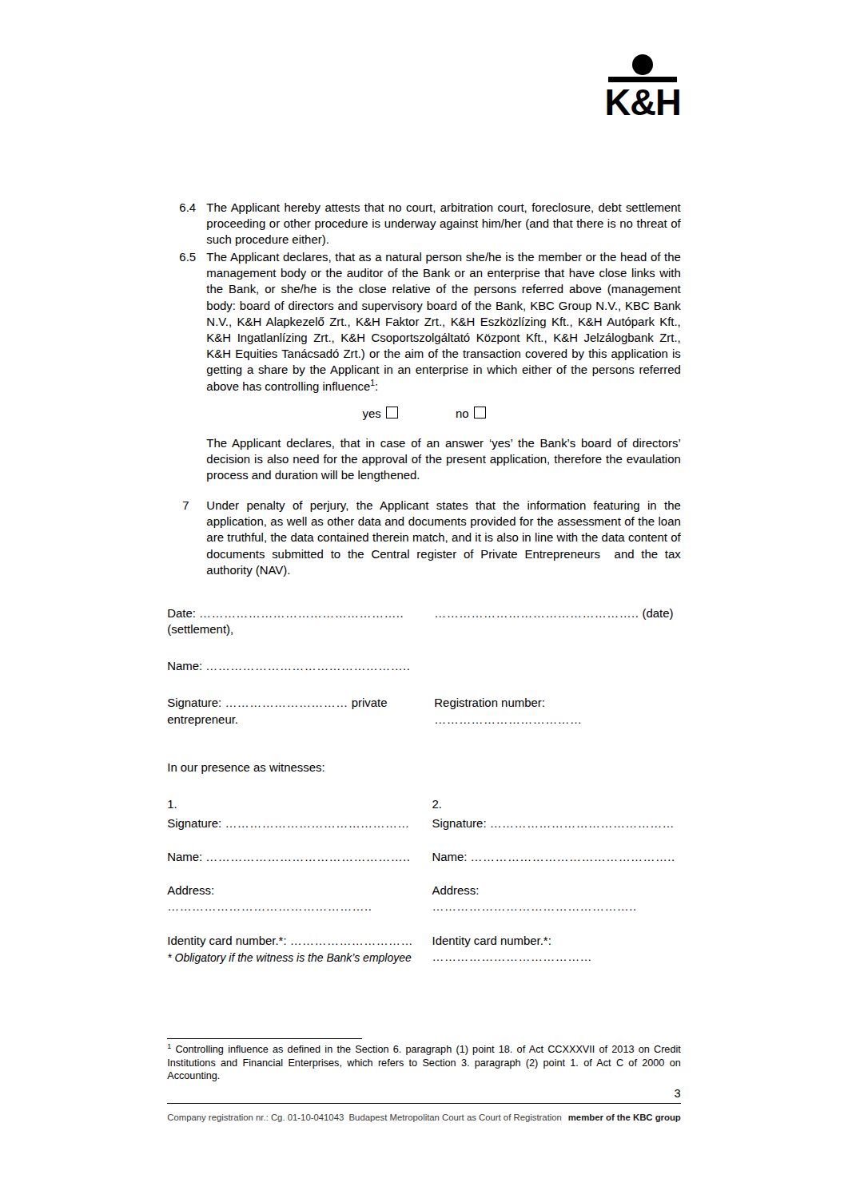K&H
6.4 The Applicant hereby attests that no court, arbitration court, foreclosure, debt settlement proceeding or other procedure is underway against him/her (and that there is no threat of such procedure either).
6.5 The Applicant declares, that as a natural person she/he is the member or the head of the management body or the auditor of the Bank or an enterprise that have close links with the Bank, or she/he is the close relative of the persons referred above (management body: board of directors and supervisory board of the Bank, KBC Group N.V., KBC Bank N.V., K&H Alapkezelő Zrt., K&H Faktor Zrt., K&H Eszközlízing Kft., K&H Autópark Kft., K&H Ingatlanlízing Zrt., K&H Csoportszolgáltató Központ Kft., K&H Jelzálogbank Zrt., K&H Equities Tanácsadó Zrt.) or the aim of the transaction covered by this application is getting a share by the Applicant in an enterprise in which either of the persons referred above has controlling influence1:
yes no
The Applicant declares, that in case of an answer ‘yes’ the Bank’s board of directors’ decision is also need for the approval of the present application, therefore the evaulation process and duration will be lengthened.
7 Under penalty of perjury, the Applicant states that the information featuring in the application, as well as other data and documents provided for the assessment of the loan are truthful, the data contained therein match, and it is also in line with the data content of documents submitted to the Central register of Private Entrepreneurs and the tax authority (NAV).
Date: ………………………………………….. (settlement),
………………………………………….. (date)
Name: …………………………………………..
Signature: ………………………… private entrepreneur.
Registration number: ………………………………
In our presence as witnesses:
| 1. Signature: ……………………………………… Name: ………………………………………….. Address: ………………………………………….. Identity card number.*: ………………………… * Obligatory if the witness is the Bank’s employee | 2. Signature: ……………………………………… Name: ………………………………………….. Address: ………………………………………….. Identity card number.*: ………………………………… |
1 Controlling influence as defined in the Section 6. paragraph (1) point 18. of Act CCXXXVII of 2013 on Credit Institutions and Financial Enterprises, which refers to Section 3. paragraph (2) point 1. of Act C of 2000 on Accounting.
3
Company registration nr.: Cg. 01-10-041043 Budapest Metropolitan Court as Court of Registration
member of the KBC group